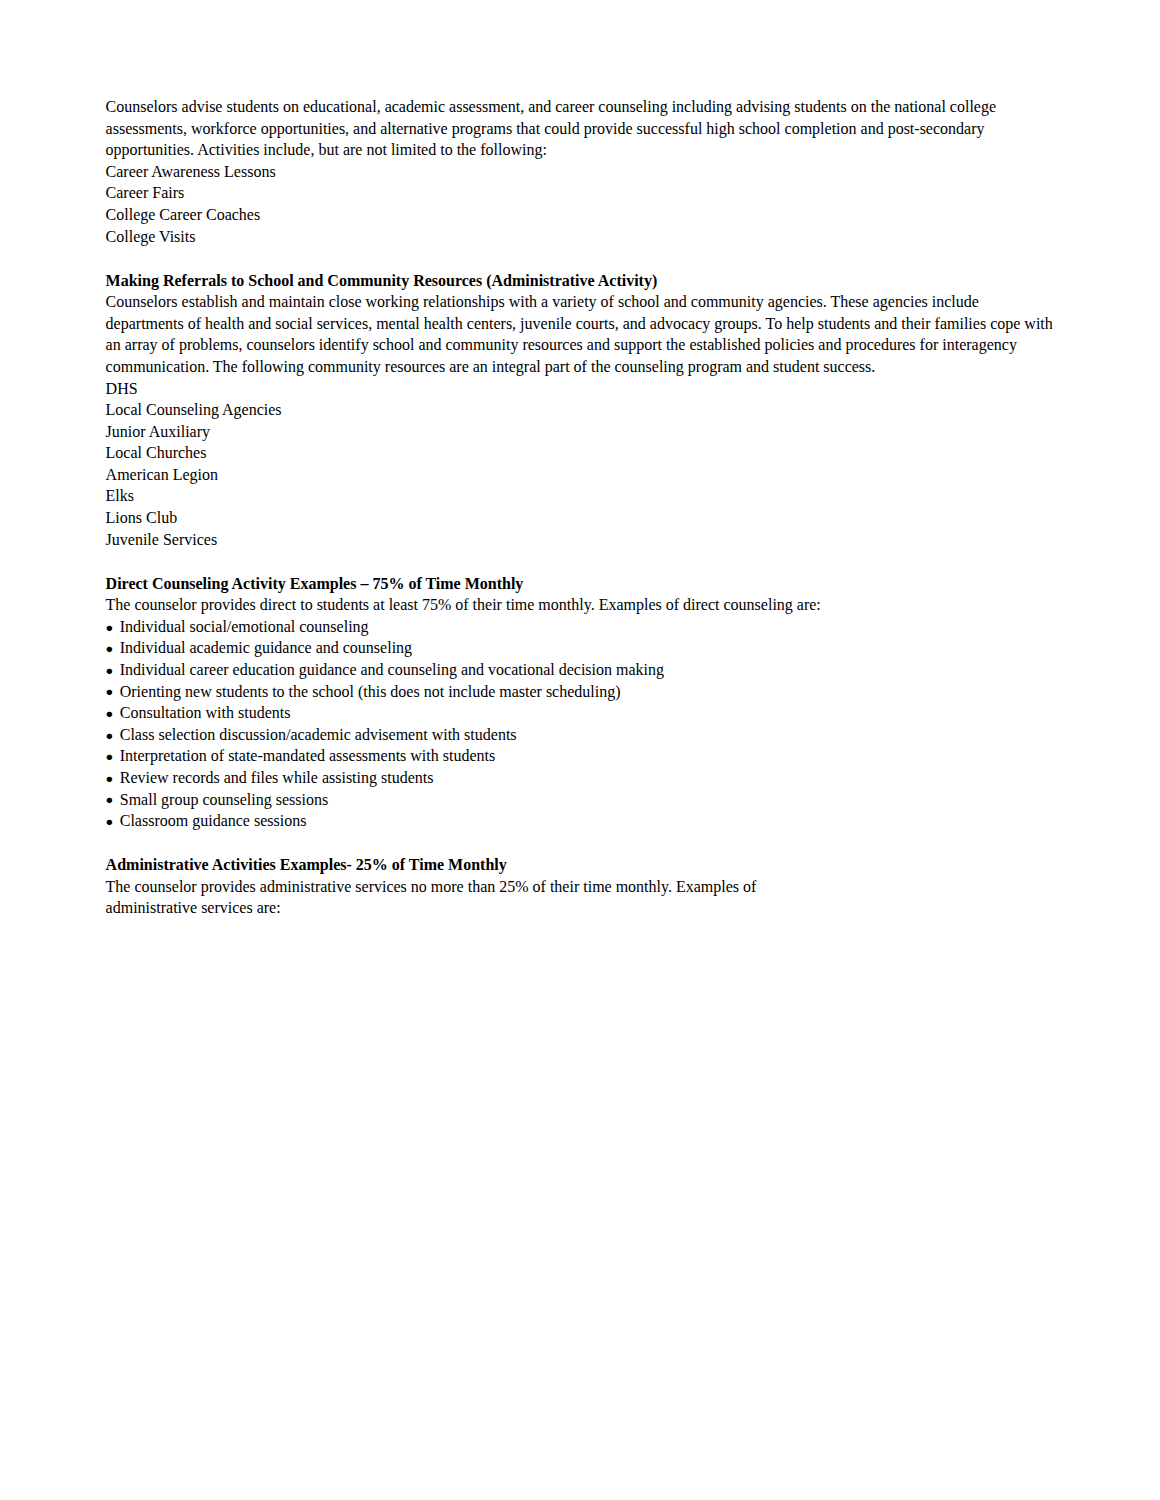Counselors advise students on educational, academic assessment, and career counseling including advising students on the national college assessments, workforce opportunities, and alternative programs that could provide successful high school completion and post-secondary opportunities. Activities include, but are not limited to the following:
Career Awareness Lessons
Career Fairs
College Career Coaches
College Visits
Making Referrals to School and Community Resources (Administrative Activity)
Counselors establish and maintain close working relationships with a variety of school and community agencies. These agencies include departments of health and social services, mental health centers, juvenile courts, and advocacy groups. To help students and their families cope with an array of problems, counselors identify school and community resources and support the established policies and procedures for interagency communication. The following community resources are an integral part of the counseling program and student success.
DHS
Local Counseling Agencies
Junior Auxiliary
Local Churches
American Legion
Elks
Lions Club
Juvenile Services
Direct Counseling Activity Examples – 75% of Time Monthly
The counselor provides direct to students at least 75% of their time monthly. Examples of direct counseling are:
Individual social/emotional counseling
Individual academic guidance and counseling
Individual career education guidance and counseling and vocational decision making
Orienting new students to the school (this does not include master scheduling)
Consultation with students
Class selection discussion/academic advisement with students
Interpretation of state-mandated assessments with students
Review records and files while assisting students
Small group counseling sessions
Classroom guidance sessions
Administrative Activities Examples- 25% of Time Monthly
The counselor provides administrative services no more than 25% of their time monthly. Examples of
administrative services are: